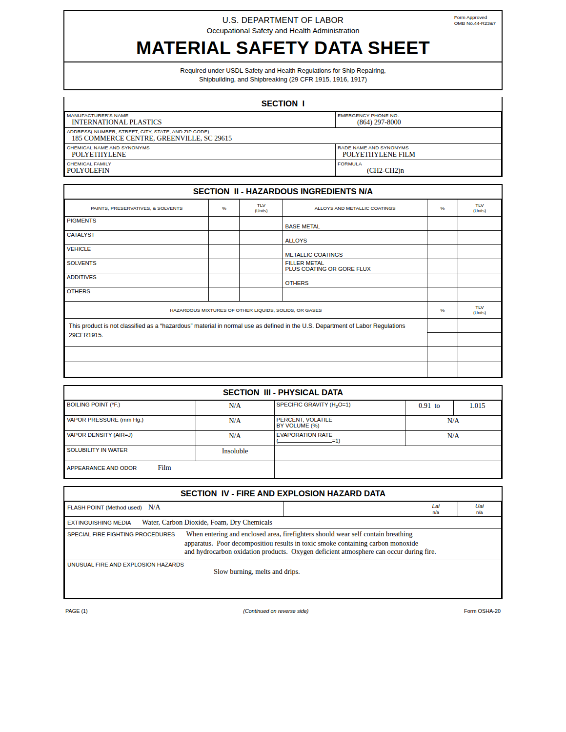Form Approved
OMB No.44-R23&7
U.S. DEPARTMENT OF LABOR
Occupational Safety and Health Administration
MATERIAL SAFETY DATA SHEET
Required under USDL Safety and Health Regulations for Ship Repairing,
Shipbuilding, and Shipbreaking (29 CFR 1915, 1916, 1917)
SECTION I
| MANUFACTURER'S NAME INTERNATIONAL PLASTICS | EMERGENCY PHONE NO. (864) 297-8000 |
| ADDRESS( NUMBER, STREET, CITY, STATE, AND ZIP CODE) 185 COMMERCE CENTRE, GREENVILLE, SC 29615 |
| CHEMICAL NAME AND SYNONYMS POLYETHYLENE | RADE NAME AND SYNONYMS POLYETHYLENE FILM |
| CHEMICAL FAMILY POLYOLEFIN | FORMULA (CH2-CH2)n |
SECTION II - HAZARDOUS INGREDIENTS N/A
| PAINTS, PRESERVATIVES, & SOLVENTS | % | TLV (Units) | ALLOYS AND METALLIC COATINGS | % | TLV (Units) |
| --- | --- | --- | --- | --- | --- |
| PIGMENTS | | | BASE METAL | | |
| CATALYST | | | ALLOYS | | |
| VEHICLE | | | METALLIC COATINGS | | |
| SOLVENTS | | | FILLER METAL PLUS COATING OR GORE FLUX | | |
| ADDITIVES | | | OTHERS | | |
| OTHERS | | | | | |
| HAZARDOUS MIXTURES OF OTHER LIQUIDS, SOLIDS, OR GASES | % | TLV (Units) |
| This product is not classified as a “hazardous” material in normal use as defined in the U.S. Department of Labor Regulations 29CFR1915. | | |
SECTION III - PHYSICAL DATA
| BOILING POINT (°F.) | N/A | SPECIFIC GRAVITY (H 2 O=1) | 0.91 to | 1.015 |
| VAPOR PRESSURE (mm Hg.) | N/A | PERCENT, VOLATILE BY VOLUME (%) | N/A |
| VAPOR DENSITY (AIR=J) | N/A | EVAPORATION RATE ( =1) | N/A |
| SOLUBILITY IN WATER | Insoluble | |
| APPEARANCE AND ODOR Film | |
SECTION IV - FIRE AND EXPLOSION HAZARD DATA
| FLASH POINT (Method used) N/A | | Lai n/a | Uai n/a |
| EXTINGUISHING MEDIA Water, Carbon Dioxide, Foam, Dry Chemicals |
| SPECIAL FIRE FIGHTING PROCEDURES When entering and enclosed area, firefighters should wear self contain breathing apparatus. Poor decompositiou results in toxic smoke containing carbon monoxide and hydrocarbon oxidation products. Oxygen deficient atmosphere can occur during fire. |
| UNUSUAL FIRE AND EXPLOSION HAZARDS Slow burning, melts and drips. |
PAGE (1)
(Continued on reverse side)
Form OSHA-20